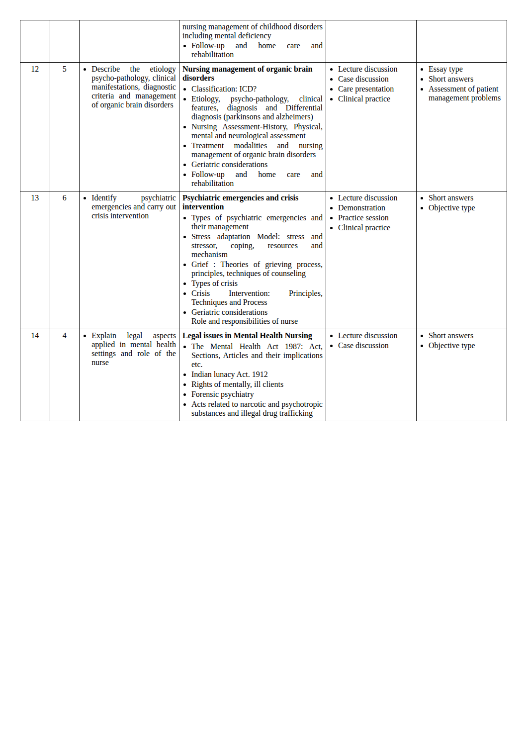| | | | nursing management of childhood disorders including mental deficiency Follow-up and home care and rehabilitation | | |
| 12 | 5 | Describe the etiology psycho-pathology, clinical manifestations, diagnostic criteria and management of organic brain disorders | Nursing management of organic brain disorders Classification: ICD? Etiology, psycho-pathology, clinical features, diagnosis and Differential diagnosis (parkinsons and alzheimers) Nursing Assessment-History, Physical, mental and neurological assessment Treatment modalities and nursing management of organic brain disorders Geriatric considerations Follow-up and home care and rehabilitation | Lecture discussion Case discussion Care presentation Clinical practice | Essay type Short answers Assessment of patient management problems |
| 13 | 6 | Identify psychiatric emergencies and carry out crisis intervention | Psychiatric emergencies and crisis intervention Types of psychiatric emergencies and their management Stress adaptation Model: stress and stressor, coping, resources and mechanism Grief : Theories of grieving process, principles, techniques of counseling Types of crisis Crisis Intervention: Principles, Techniques and Process Geriatric considerations Role and responsibilities of nurse | Lecture discussion Demonstration Practice session Clinical practice | Short answers Objective type |
| 14 | 4 | Explain legal aspects applied in mental health settings and role of the nurse | Legal issues in Mental Health Nursing The Mental Health Act 1987: Act, Sections, Articles and their implications etc. Indian lunacy Act. 1912 Rights of mentally, ill clients Forensic psychiatry Acts related to narcotic and psychotropic substances and illegal drug trafficking | Lecture discussion Case discussion | Short answers Objective type |